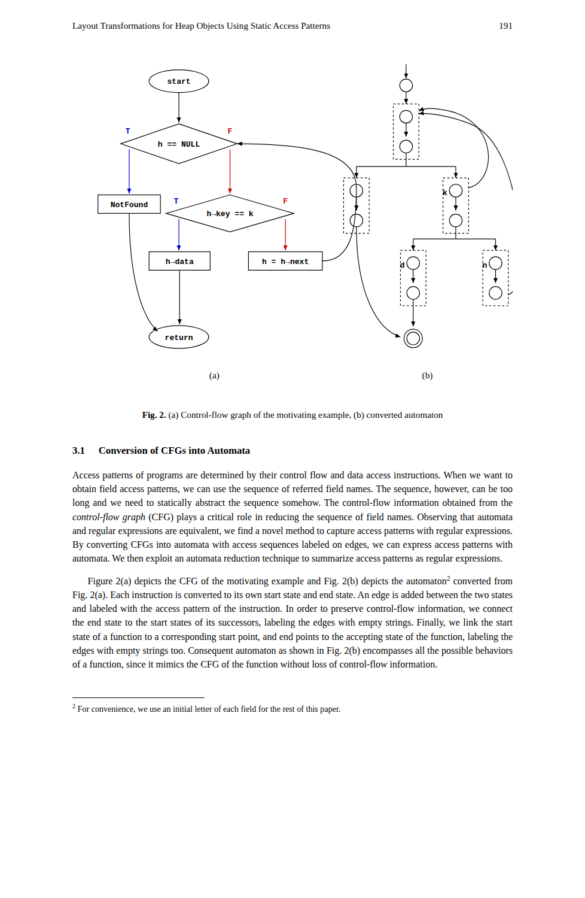Layout Transformations for Heap Objects Using Static Access Patterns 191
start h == NULL T F NotFound h→key == k T F h→data h = h→next return (a) k d n (b)
Fig. 2. (a) Control-flow graph of the motivating example, (b) converted automaton
3.1 Conversion of CFGs into Automata
Access patterns of programs are determined by their control flow and data access instructions. When we want to obtain field access patterns, we can use the sequence of referred field names. The sequence, however, can be too long and we need to statically abstract the sequence somehow. The control-flow information obtained from the control-flow graph (CFG) plays a critical role in reducing the sequence of field names. Observing that automata and regular expressions are equivalent, we find a novel method to capture access patterns with regular expressions. By converting CFGs into automata with access sequences labeled on edges, we can express access patterns with automata. We then exploit an automata reduction technique to summarize access patterns as regular expressions.
Figure 2(a) depicts the CFG of the motivating example and Fig. 2(b) depicts the automaton2 converted from Fig. 2(a). Each instruction is converted to its own start state and end state. An edge is added between the two states and labeled with the access pattern of the instruction. In order to preserve control-flow information, we connect the end state to the start states of its successors, labeling the edges with empty strings. Finally, we link the start state of a function to a corresponding start point, and end points to the accepting state of the function, labeling the edges with empty strings too. Consequent automaton as shown in Fig. 2(b) encompasses all the possible behaviors of a function, since it mimics the CFG of the function without loss of control-flow information.
2 For convenience, we use an initial letter of each field for the rest of this paper.